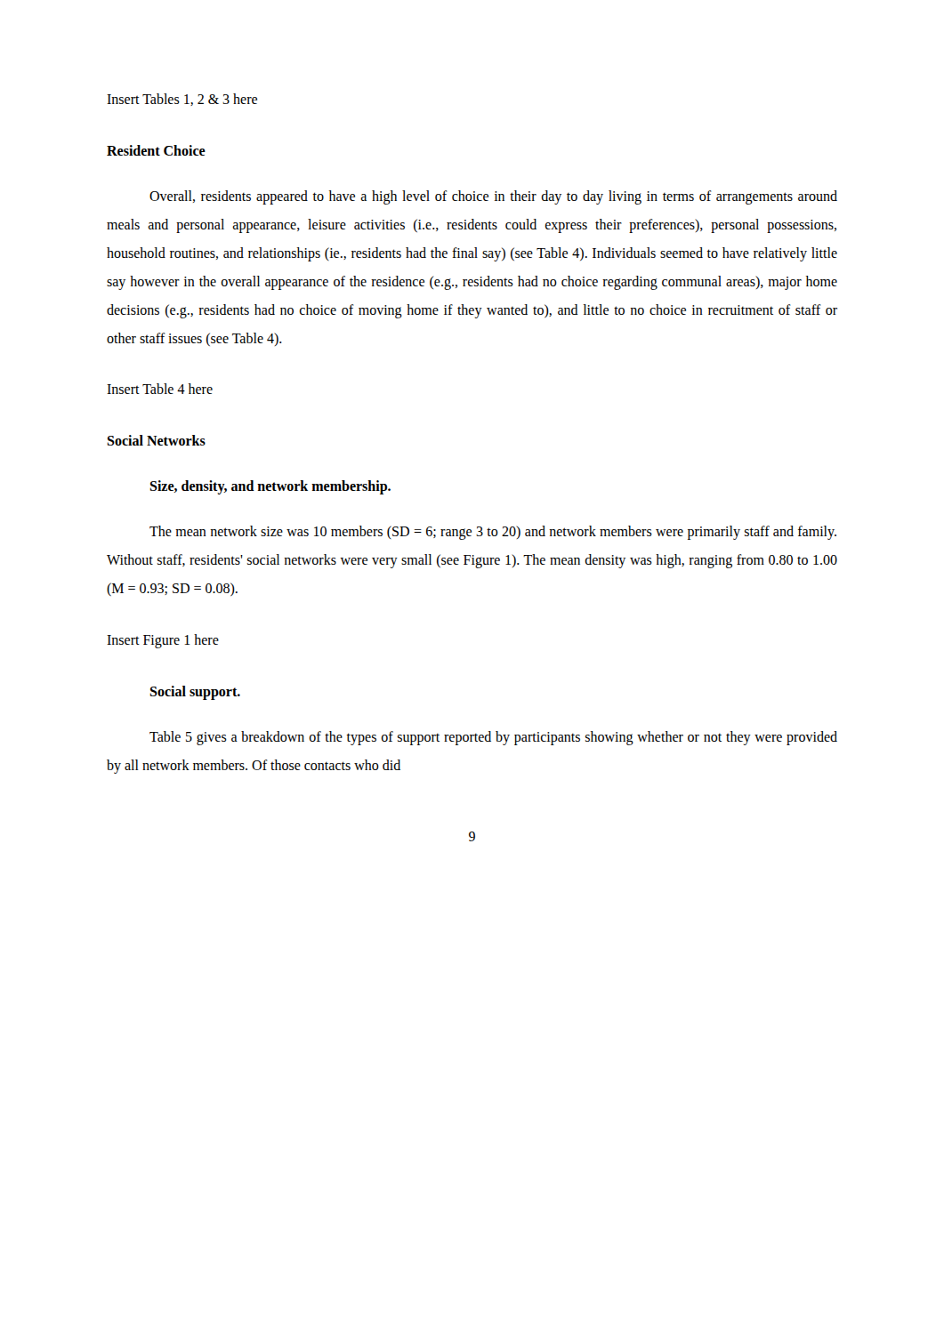Insert Tables 1, 2 & 3 here
Resident Choice
Overall, residents appeared to have a high level of choice in their day to day living in terms of arrangements around meals and personal appearance, leisure activities (i.e., residents could express their preferences), personal possessions, household routines, and relationships (ie., residents had the final say) (see Table 4). Individuals seemed to have relatively little say however in the overall appearance of the residence (e.g., residents had no choice regarding communal areas), major home decisions (e.g., residents had no choice of moving home if they wanted to), and little to no choice in recruitment of staff or other staff issues (see Table 4).
Insert Table 4 here
Social Networks
Size, density, and network membership.
The mean network size was 10 members (SD = 6; range 3 to 20) and network members were primarily staff and family. Without staff, residents' social networks were very small (see Figure 1). The mean density was high, ranging from 0.80 to 1.00 (M = 0.93; SD = 0.08).
Insert Figure 1 here
Social support.
Table 5 gives a breakdown of the types of support reported by participants showing whether or not they were provided by all network members. Of those contacts who did
9